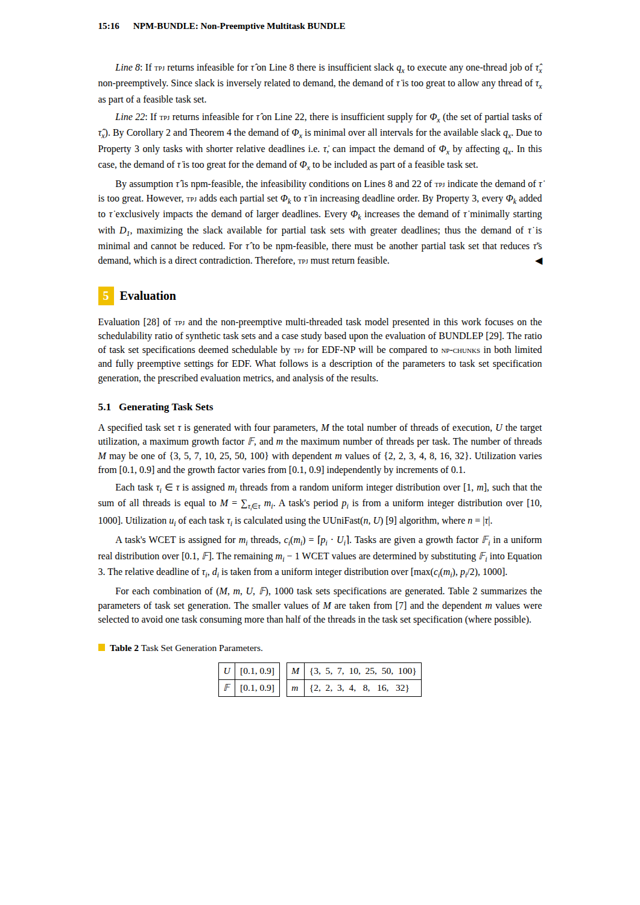15:16 NPM-BUNDLE: Non-Preemptive Multitask BUNDLE
Line 8: If tpj returns infeasible for τ̂ on Line 8 there is insufficient slack qx to execute any one-thread job of τ̂x non-preemptively. Since slack is inversely related to demand, the demand of τ̇ is too great to allow any thread of τx as part of a feasible task set.
Line 22: If tpj returns infeasible for τ̂ on Line 22, there is insufficient supply for Φx (the set of partial tasks of τ̂x). By Corollary 2 and Theorem 4 the demand of Φx is minimal over all intervals for the available slack qx. Due to Property 3 only tasks with shorter relative deadlines i.e. τ̇, can impact the demand of Φx by affecting qx. In this case, the demand of τ̇ is too great for the demand of Φx to be included as part of a feasible task set.
By assumption τ̂ is npm-feasible, the infeasibility conditions on Lines 8 and 22 of tpj indicate the demand of τ̇ is too great. However, tpj adds each partial set Φk to τ̇ in increasing deadline order. By Property 3, every Φk added to τ̇ exclusively impacts the demand of larger deadlines. Every Φk increases the demand of τ̇ minimally starting with D1, maximizing the slack available for partial task sets with greater deadlines; thus the demand of τ̇ is minimal and cannot be reduced. For τ̂ to be npm-feasible, there must be another partial task set that reduces τ̇'s demand, which is a direct contradiction. Therefore, tpj must return feasible. ◀
5 Evaluation
Evaluation [28] of tpj and the non-preemptive multi-threaded task model presented in this work focuses on the schedulability ratio of synthetic task sets and a case study based upon the evaluation of BUNDLEP [29]. The ratio of task set specifications deemed schedulable by tpj for EDF-NP will be compared to np-chunks in both limited and fully preemptive settings for EDF. What follows is a description of the parameters to task set specification generation, the prescribed evaluation metrics, and analysis of the results.
5.1 Generating Task Sets
A specified task set τ is generated with four parameters, M the total number of threads of execution, U the target utilization, a maximum growth factor 𝔽, and m the maximum number of threads per task. The number of threads M may be one of {3, 5, 7, 10, 25, 50, 100} with dependent m values of {2, 2, 3, 4, 8, 16, 32}. Utilization varies from [0.1, 0.9] and the growth factor varies from [0.1, 0.9] independently by increments of 0.1.
Each task τi ∈ τ is assigned mi threads from a random uniform integer distribution over [1, m], such that the sum of all threads is equal to M = ∑τi∈τ mi. A task's period pi is from a uniform integer distribution over [10, 1000]. Utilization ui of each task τi is calculated using the UUniFast(n, U) [9] algorithm, where n = |τ|.
A task's WCET is assigned for mi threads, ci(mi) = ⌈pi · Ui⌉. Tasks are given a growth factor 𝔽i in a uniform real distribution over [0.1, 𝔽]. The remaining mi − 1 WCET values are determined by substituting 𝔽i into Equation 3. The relative deadline of τi, di is taken from a uniform integer distribution over [max(ci(mi), pi/2), 1000].
For each combination of (M, m, U, 𝔽), 1000 task sets specifications are generated. Table 2 summarizes the parameters of task set generation. The smaller values of M are taken from [7] and the dependent m values were selected to avoid one task consuming more than half of the threads in the task set specification (where possible).
Table 2 Task Set Generation Parameters.
| U | [0.1, 0.9] | | M | {3, 5, 7, 10, 25, 50, 100} |
| 𝔽 | [0.1, 0.9] | | m | {2, 2, 3, 4, 8, 16, 32} |